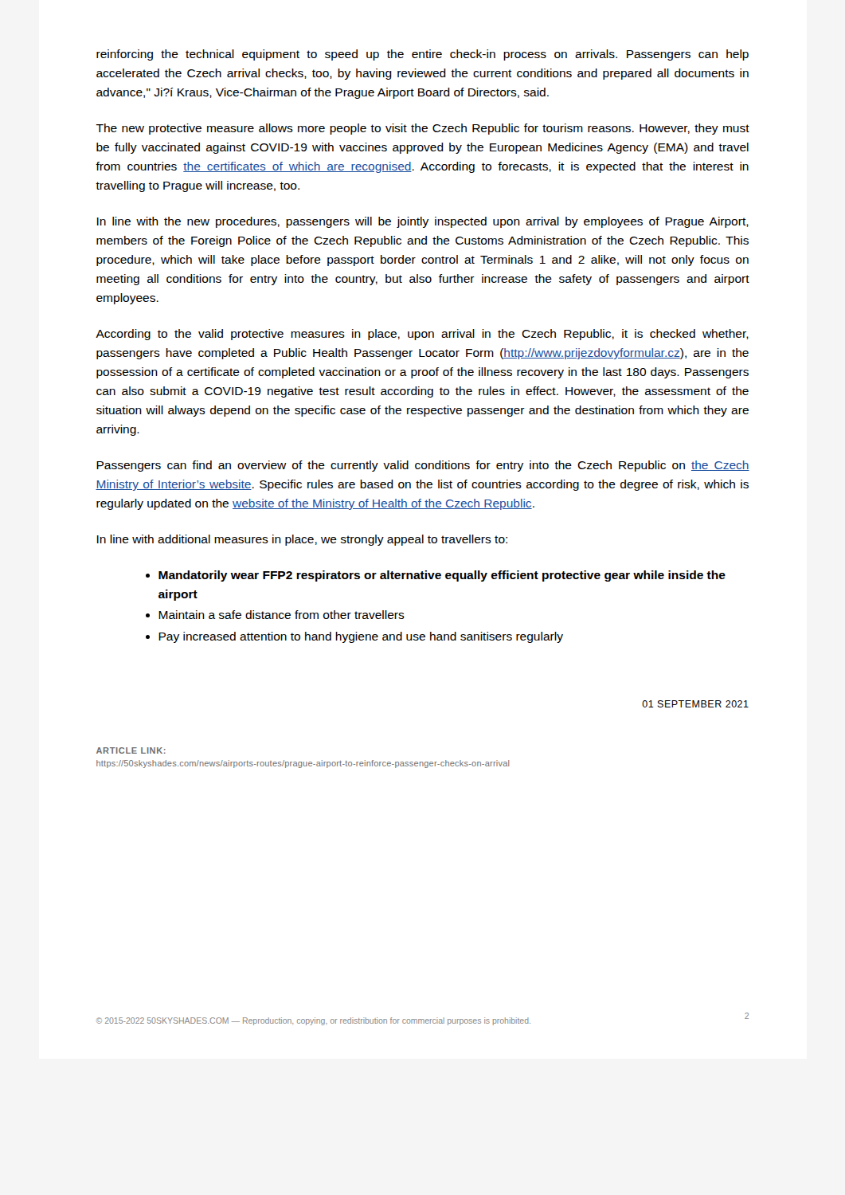reinforcing the technical equipment to speed up the entire check-in process on arrivals. Passengers can help accelerated the Czech arrival checks, too, by having reviewed the current conditions and prepared all documents in advance," Ji?í Kraus, Vice-Chairman of the Prague Airport Board of Directors, said.
The new protective measure allows more people to visit the Czech Republic for tourism reasons. However, they must be fully vaccinated against COVID-19 with vaccines approved by the European Medicines Agency (EMA) and travel from countries the certificates of which are recognised. According to forecasts, it is expected that the interest in travelling to Prague will increase, too.
In line with the new procedures, passengers will be jointly inspected upon arrival by employees of Prague Airport, members of the Foreign Police of the Czech Republic and the Customs Administration of the Czech Republic. This procedure, which will take place before passport border control at Terminals 1 and 2 alike, will not only focus on meeting all conditions for entry into the country, but also further increase the safety of passengers and airport employees.
According to the valid protective measures in place, upon arrival in the Czech Republic, it is checked whether, passengers have completed a Public Health Passenger Locator Form (http://www.prijezdovyformular.cz), are in the possession of a certificate of completed vaccination or a proof of the illness recovery in the last 180 days. Passengers can also submit a COVID-19 negative test result according to the rules in effect. However, the assessment of the situation will always depend on the specific case of the respective passenger and the destination from which they are arriving.
Passengers can find an overview of the currently valid conditions for entry into the Czech Republic on the Czech Ministry of Interior’s website. Specific rules are based on the list of countries according to the degree of risk, which is regularly updated on the website of the Ministry of Health of the Czech Republic.
In line with additional measures in place, we strongly appeal to travellers to:
Mandatorily wear FFP2 respirators or alternative equally efficient protective gear while inside the airport
Maintain a safe distance from other travellers
Pay increased attention to hand hygiene and use hand sanitisers regularly
01 SEPTEMBER 2021
ARTICLE LINK:
https://50skyshades.com/news/airports-routes/prague-airport-to-reinforce-passenger-checks-on-arrival
© 2015-2022 50SKYSHADES.COM — Reproduction, copying, or redistribution for commercial purposes is prohibited. 2